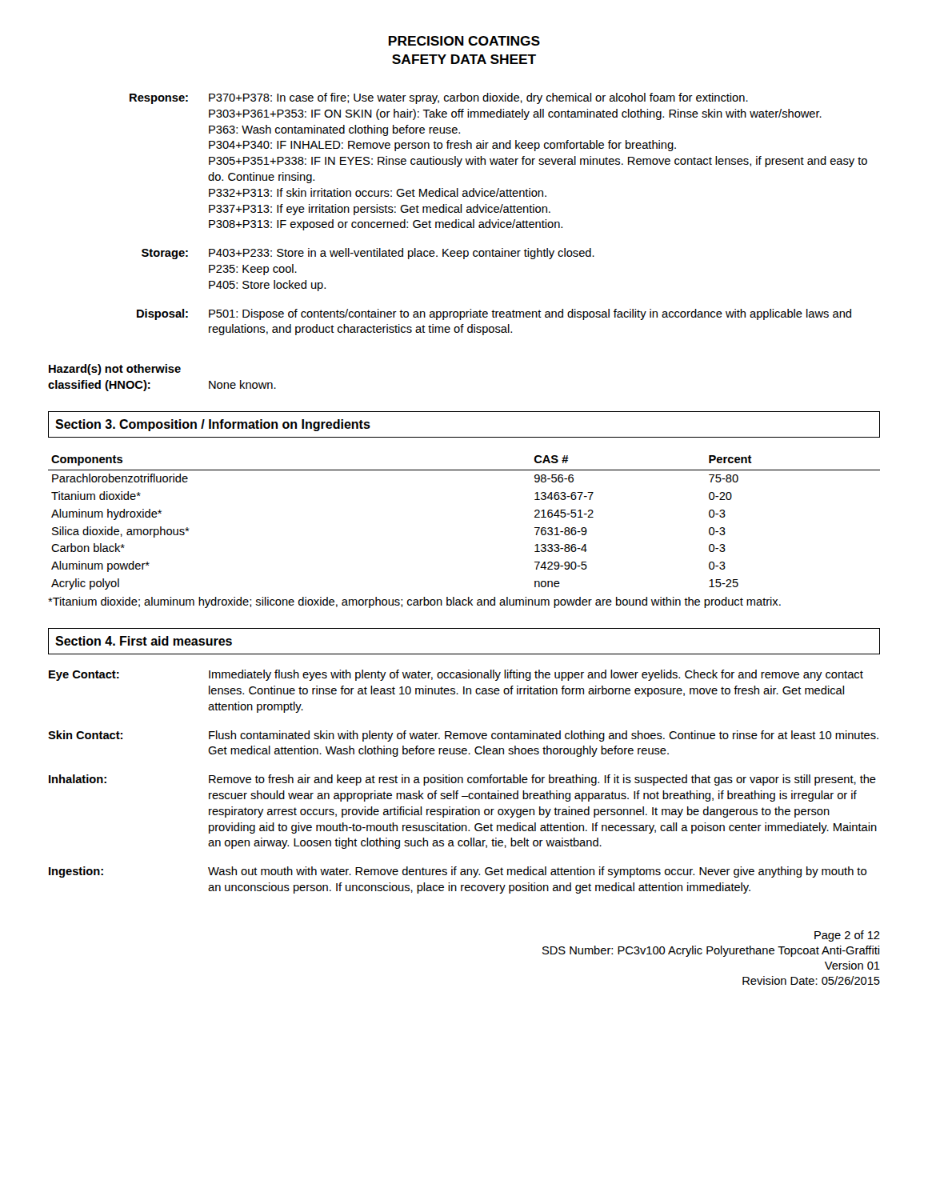PRECISION COATINGS
SAFETY DATA SHEET
Response:
P370+P378: In case of fire; Use water spray, carbon dioxide, dry chemical or alcohol foam for extinction.
P303+P361+P353: IF ON SKIN (or hair): Take off immediately all contaminated clothing. Rinse skin with water/shower.
P363: Wash contaminated clothing before reuse.
P304+P340: IF INHALED: Remove person to fresh air and keep comfortable for breathing.
P305+P351+P338: IF IN EYES: Rinse cautiously with water for several minutes. Remove contact lenses, if present and easy to do. Continue rinsing.
P332+P313: If skin irritation occurs: Get Medical advice/attention.
P337+P313: If eye irritation persists: Get medical advice/attention.
P308+P313: IF exposed or concerned: Get medical advice/attention.
Storage:
P403+P233: Store in a well-ventilated place. Keep container tightly closed.
P235: Keep cool.
P405: Store locked up.
Disposal:
P501: Dispose of contents/container to an appropriate treatment and disposal facility in accordance with applicable laws and regulations, and product characteristics at time of disposal.
Hazard(s) not otherwise classified (HNOC):
None known.
Section 3. Composition / Information on Ingredients
| Components | CAS # | Percent |
| --- | --- | --- |
| Parachlorobenzotrifluoride | 98-56-6 | 75-80 |
| Titanium dioxide* | 13463-67-7 | 0-20 |
| Aluminum hydroxide* | 21645-51-2 | 0-3 |
| Silica dioxide, amorphous* | 7631-86-9 | 0-3 |
| Carbon black* | 1333-86-4 | 0-3 |
| Aluminum powder* | 7429-90-5 | 0-3 |
| Acrylic polyol | none | 15-25 |
*Titanium dioxide; aluminum hydroxide; silicone dioxide, amorphous; carbon black and aluminum powder are bound within the product matrix.
Section 4. First aid measures
Eye Contact:
Immediately flush eyes with plenty of water, occasionally lifting the upper and lower eyelids. Check for and remove any contact lenses. Continue to rinse for at least 10 minutes. In case of irritation form airborne exposure, move to fresh air. Get medical attention promptly.
Skin Contact:
Flush contaminated skin with plenty of water. Remove contaminated clothing and shoes. Continue to rinse for at least 10 minutes. Get medical attention. Wash clothing before reuse. Clean shoes thoroughly before reuse.
Inhalation:
Remove to fresh air and keep at rest in a position comfortable for breathing. If it is suspected that gas or vapor is still present, the rescuer should wear an appropriate mask of self –contained breathing apparatus. If not breathing, if breathing is irregular or if respiratory arrest occurs, provide artificial respiration or oxygen by trained personnel. It may be dangerous to the person providing aid to give mouth-to-mouth resuscitation. Get medical attention. If necessary, call a poison center immediately. Maintain an open airway. Loosen tight clothing such as a collar, tie, belt or waistband.
Ingestion:
Wash out mouth with water. Remove dentures if any. Get medical attention if symptoms occur. Never give anything by mouth to an unconscious person. If unconscious, place in recovery position and get medical attention immediately.
Page 2 of 12
SDS Number: PC3v100 Acrylic Polyurethane Topcoat Anti-Graffiti
Version 01
Revision Date: 05/26/2015